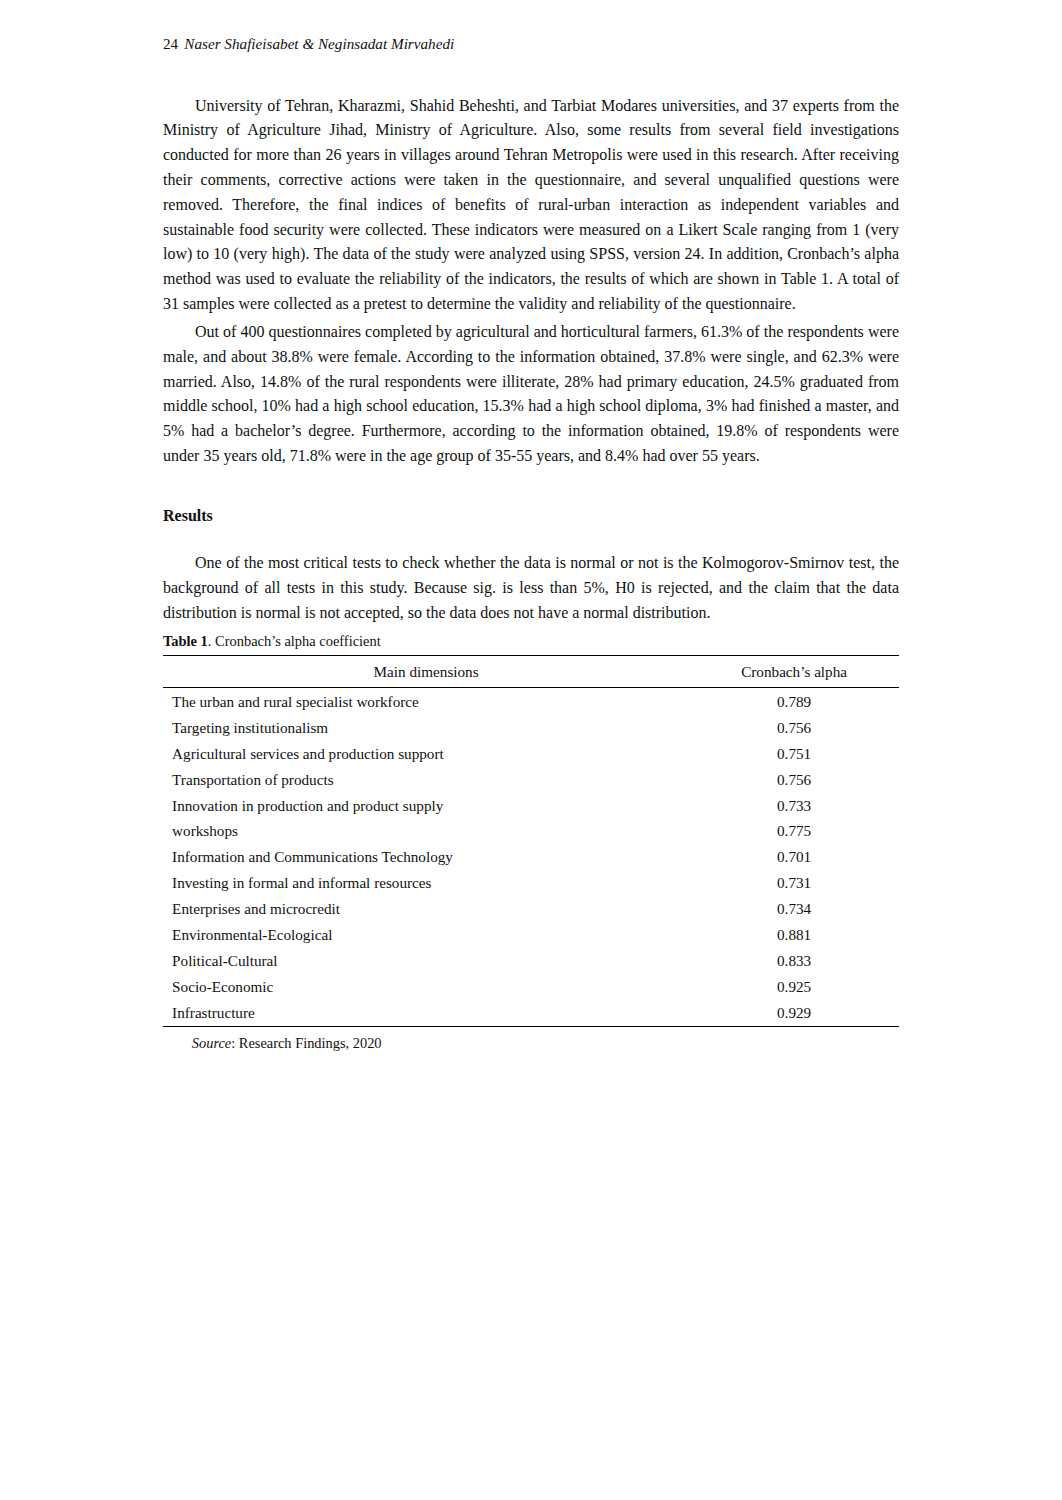24 Naser Shafieisabet & Neginsadat Mirvahedi
University of Tehran, Kharazmi, Shahid Beheshti, and Tarbiat Modares universities, and 37 experts from the Ministry of Agriculture Jihad, Ministry of Agriculture. Also, some results from several field investigations conducted for more than 26 years in villages around Tehran Metropolis were used in this research. After receiving their comments, corrective actions were taken in the questionnaire, and several unqualified questions were removed. Therefore, the final indices of benefits of rural-urban interaction as independent variables and sustainable food security were collected. These indicators were measured on a Likert Scale ranging from 1 (very low) to 10 (very high). The data of the study were analyzed using SPSS, version 24. In addition, Cronbach’s alpha method was used to evaluate the reliability of the indicators, the results of which are shown in Table 1. A total of 31 samples were collected as a pretest to determine the validity and reliability of the questionnaire.
Out of 400 questionnaires completed by agricultural and horticultural farmers, 61.3% of the respondents were male, and about 38.8% were female. According to the information obtained, 37.8% were single, and 62.3% were married. Also, 14.8% of the rural respondents were illiterate, 28% had primary education, 24.5% graduated from middle school, 10% had a high school education, 15.3% had a high school diploma, 3% had finished a master, and 5% had a bachelor’s degree. Furthermore, according to the information obtained, 19.8% of respondents were under 35 years old, 71.8% were in the age group of 35-55 years, and 8.4% had over 55 years.
Results
One of the most critical tests to check whether the data is normal or not is the Kolmogorov-Smirnov test, the background of all tests in this study. Because sig. is less than 5%, H0 is rejected, and the claim that the data distribution is normal is not accepted, so the data does not have a normal distribution.
Table 1 . Cronbach’s alpha coefficient
| Main dimensions | Cronbach’s alpha |
| --- | --- |
| The urban and rural specialist workforce | 0.789 |
| Targeting institutionalism | 0.756 |
| Agricultural services and production support | 0.751 |
| Transportation of products | 0.756 |
| Innovation in production and product supply | 0.733 |
| workshops | 0.775 |
| Information and Communications Technology | 0.701 |
| Investing in formal and informal resources | 0.731 |
| Enterprises and microcredit | 0.734 |
| Environmental-Ecological | 0.881 |
| Political-Cultural | 0.833 |
| Socio-Economic | 0.925 |
| Infrastructure | 0.929 |
Source: Research Findings, 2020